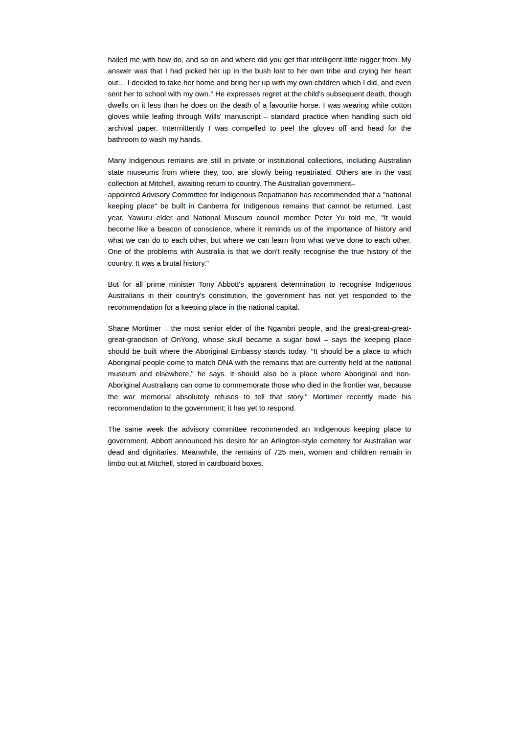hailed me with how do, and so on and where did you get that intelligent little nigger from. My answer was that I had picked her up in the bush lost to her own tribe and crying her heart out… I decided to take her home and bring her up with my own children which I did, and even sent her to school with my own." He expresses regret at the child's subsequent death, though dwells on it less than he does on the death of a favourite horse. I was wearing white cotton gloves while leafing through Wills' manuscript – standard practice when handling such old archival paper. Intermittently I was compelled to peel the gloves off and head for the bathroom to wash my hands.
Many Indigenous remains are still in private or institutional collections, including Australian state museums from where they, too, are slowly being repatriated. Others are in the vast collection at Mitchell, awaiting return to country. The Australian government–
appointed Advisory Committee for Indigenous Repatriation has recommended that a "national keeping place" be built in Canberra for Indigenous remains that cannot be returned. Last year, Yawuru elder and National Museum council member Peter Yu told me, "It would become like a beacon of conscience, where it reminds us of the importance of history and what we can do to each other, but where we can learn from what we've done to each other. One of the problems with Australia is that we don't really recognise the true history of the country. It was a brutal history."
But for all prime minister Tony Abbott's apparent determination to recognise Indigenous Australians in their country's constitution, the government has not yet responded to the recommendation for a keeping place in the national capital.
Shane Mortimer – the most senior elder of the Ngambri people, and the great-great-great-great-grandson of OnYong, whose skull became a sugar bowl – says the keeping place should be built where the Aboriginal Embassy stands today. "It should be a place to which Aboriginal people come to match DNA with the remains that are currently held at the national museum and elsewhere," he says. It should also be a place where Aboriginal and non-Aboriginal Australians can come to commemorate those who died in the frontier war, because the war memorial absolutely refuses to tell that story." Mortimer recently made his recommendation to the government; it has yet to respond.
The same week the advisory committee recommended an Indigenous keeping place to government, Abbott announced his desire for an Arlington-style cemetery for Australian war dead and dignitaries. Meanwhile, the remains of 725 men, women and children remain in limbo out at Mitchell, stored in cardboard boxes.